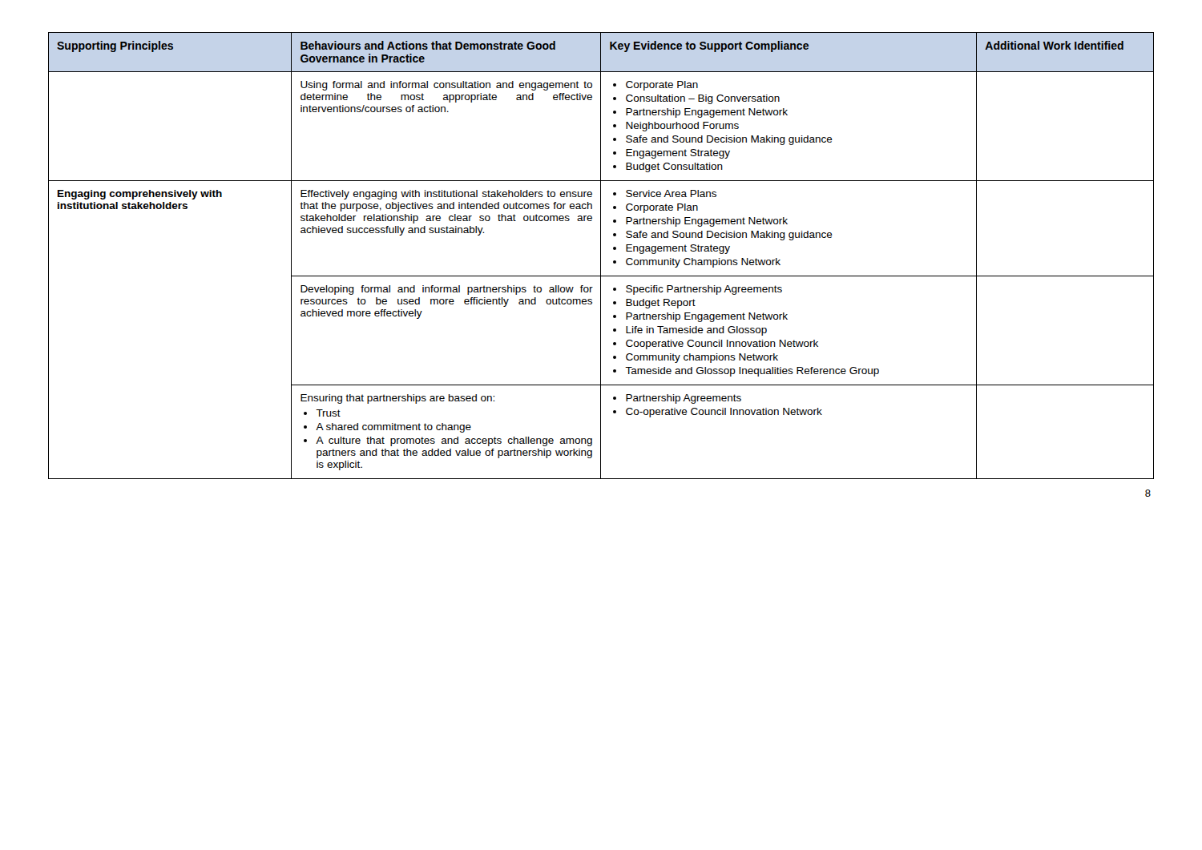| Supporting Principles | Behaviours and Actions that Demonstrate Good Governance in Practice | Key Evidence to Support Compliance | Additional Work Identified |
| --- | --- | --- | --- |
| | Using formal and informal consultation and engagement to determine the most appropriate and effective interventions/courses of action. | Corporate Plan Consultation – Big Conversation Partnership Engagement Network Neighbourhood Forums Safe and Sound Decision Making guidance Engagement Strategy Budget Consultation | |
| Engaging comprehensively with institutional stakeholders | Effectively engaging with institutional stakeholders to ensure that the purpose, objectives and intended outcomes for each stakeholder relationship are clear so that outcomes are achieved successfully and sustainably. | Service Area Plans Corporate Plan Partnership Engagement Network Safe and Sound Decision Making guidance Engagement Strategy Community Champions Network | |
| Developing formal and informal partnerships to allow for resources to be used more efficiently and outcomes achieved more effectively | Specific Partnership Agreements Budget Report Partnership Engagement Network Life in Tameside and Glossop Cooperative Council Innovation Network Community champions Network Tameside and Glossop Inequalities Reference Group | |
| Ensuring that partnerships are based on: Trust A shared commitment to change A culture that promotes and accepts challenge among partners and that the added value of partnership working is explicit. | Partnership Agreements Co-operative Council Innovation Network | |
8